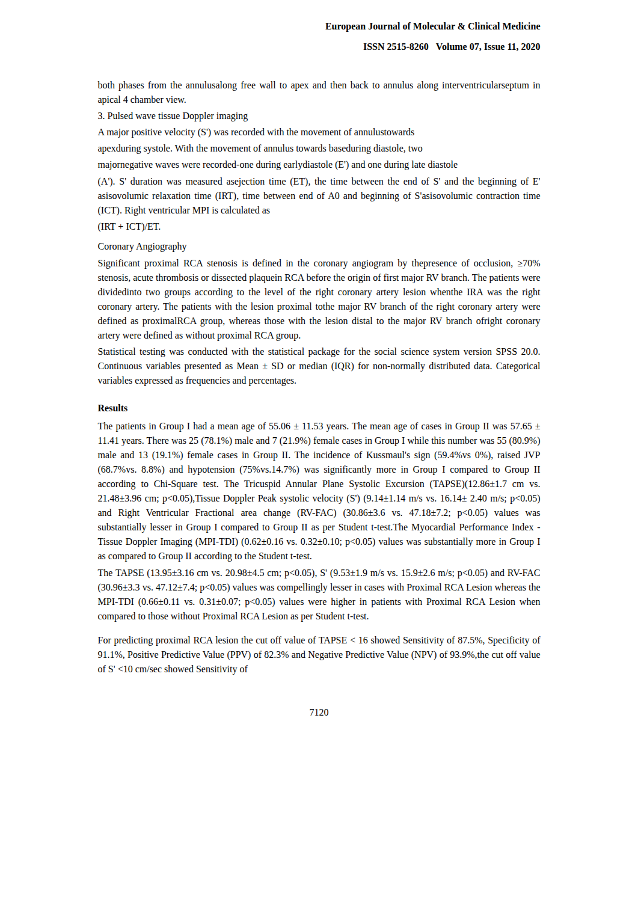European Journal of Molecular & Clinical Medicine ISSN 2515-8260 Volume 07, Issue 11, 2020
both phases from the annulusalong free wall to apex and then back to annulus along interventricularseptum in apical 4 chamber view.
3. Pulsed wave tissue Doppler imaging
A major positive velocity (S') was recorded with the movement of annulustowards
apexduring systole. With the movement of annulus towards baseduring diastole, two
majornegative waves were recorded-one during earlydiastole (E') and one during late diastole
(A'). S' duration was measured asejection time (ET), the time between the end of S' and the beginning of E' asisovolumic relaxation time (IRT), time between end of A0 and beginning of S'asisovolumic contraction time (ICT). Right ventricular MPI is calculated as
(IRT + ICT)/ET.
Coronary Angiography
Significant proximal RCA stenosis is defined in the coronary angiogram by thepresence of occlusion, ≥70% stenosis, acute thrombosis or dissected plaquein RCA before the origin of first major RV branch. The patients were dividedinto two groups according to the level of the right coronary artery lesion whenthe IRA was the right coronary artery. The patients with the lesion proximal tothe major RV branch of the right coronary artery were defined as proximalRCA group, whereas those with the lesion distal to the major RV branch ofright coronary artery were defined as without proximal RCA group.
Statistical testing was conducted with the statistical package for the social science system version SPSS 20.0. Continuous variables presented as Mean ± SD or median (IQR) for non-normally distributed data. Categorical variables expressed as frequencies and percentages.
Results
The patients in Group I had a mean age of 55.06 ± 11.53 years. The mean age of cases in Group II was 57.65 ± 11.41 years. There was 25 (78.1%) male and 7 (21.9%) female cases in Group I while this number was 55 (80.9%) male and 13 (19.1%) female cases in Group II. The incidence of Kussmaul's sign (59.4%vs 0%), raised JVP (68.7%vs. 8.8%) and hypotension (75%vs.14.7%) was significantly more in Group I compared to Group II according to Chi-Square test. The Tricuspid Annular Plane Systolic Excursion (TAPSE)(12.86±1.7 cm vs. 21.48±3.96 cm; p<0.05),Tissue Doppler Peak systolic velocity (S') (9.14±1.14 m/s vs. 16.14± 2.40 m/s; p<0.05) and Right Ventricular Fractional area change (RV-FAC) (30.86±3.6 vs. 47.18±7.2; p<0.05) values was substantially lesser in Group I compared to Group II as per Student t-test.The Myocardial Performance Index - Tissue Doppler Imaging (MPI-TDI) (0.62±0.16 vs. 0.32±0.10; p<0.05) values was substantially more in Group I as compared to Group II according to the Student t-test.
The TAPSE (13.95±3.16 cm vs. 20.98±4.5 cm; p<0.05), S' (9.53±1.9 m/s vs. 15.9±2.6 m/s; p<0.05) and RV-FAC (30.96±3.3 vs. 47.12±7.4; p<0.05) values was compellingly lesser in cases with Proximal RCA Lesion whereas the MPI-TDI (0.66±0.11 vs. 0.31±0.07; p<0.05) values were higher in patients with Proximal RCA Lesion when compared to those without Proximal RCA Lesion as per Student t-test.
For predicting proximal RCA lesion the cut off value of TAPSE < 16 showed Sensitivity of 87.5%, Specificity of 91.1%, Positive Predictive Value (PPV) of 82.3% and Negative Predictive Value (NPV) of 93.9%,the cut off value of S' <10 cm/sec showed Sensitivity of
7120